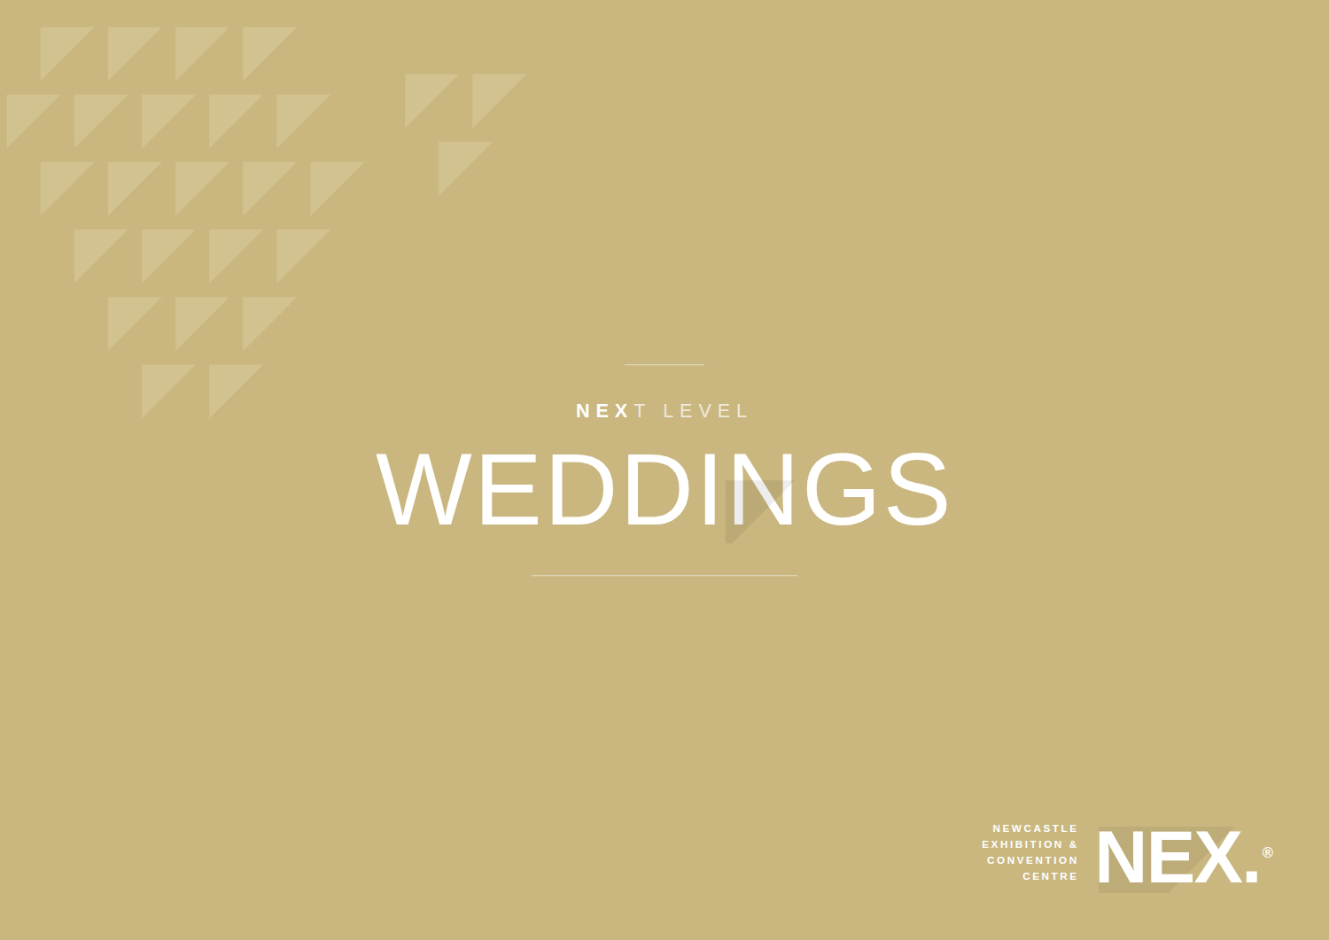NEXT LEVEL
WEDDINGS
Newcastle
Exhibition &
Convention
Centre
NEX.®